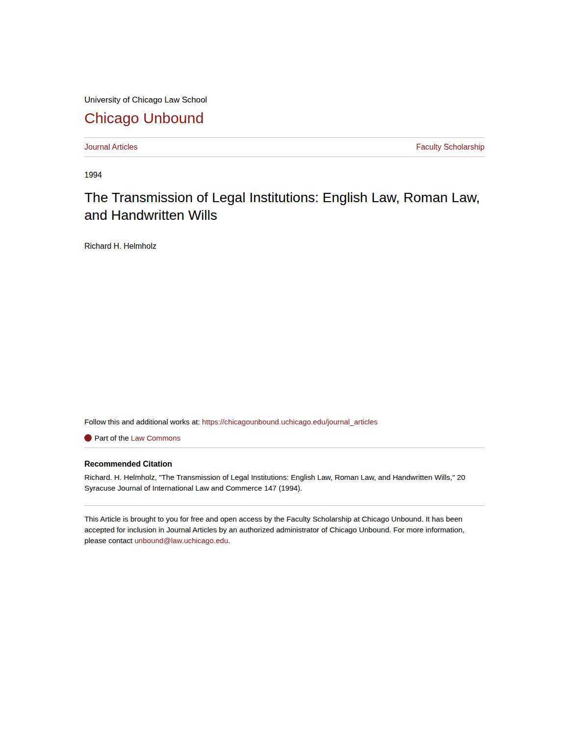University of Chicago Law School
Chicago Unbound
Journal Articles Faculty Scholarship
1994
The Transmission of Legal Institutions: English Law, Roman Law, and Handwritten Wills
Richard H. Helmholz
Follow this and additional works at: https://chicagounbound.uchicago.edu/journal_articles
Part of the Law Commons
Recommended Citation
Richard. H. Helmholz, "The Transmission of Legal Institutions: English Law, Roman Law, and Handwritten Wills," 20 Syracuse Journal of International Law and Commerce 147 (1994).
This Article is brought to you for free and open access by the Faculty Scholarship at Chicago Unbound. It has been accepted for inclusion in Journal Articles by an authorized administrator of Chicago Unbound. For more information, please contact unbound@law.uchicago.edu.